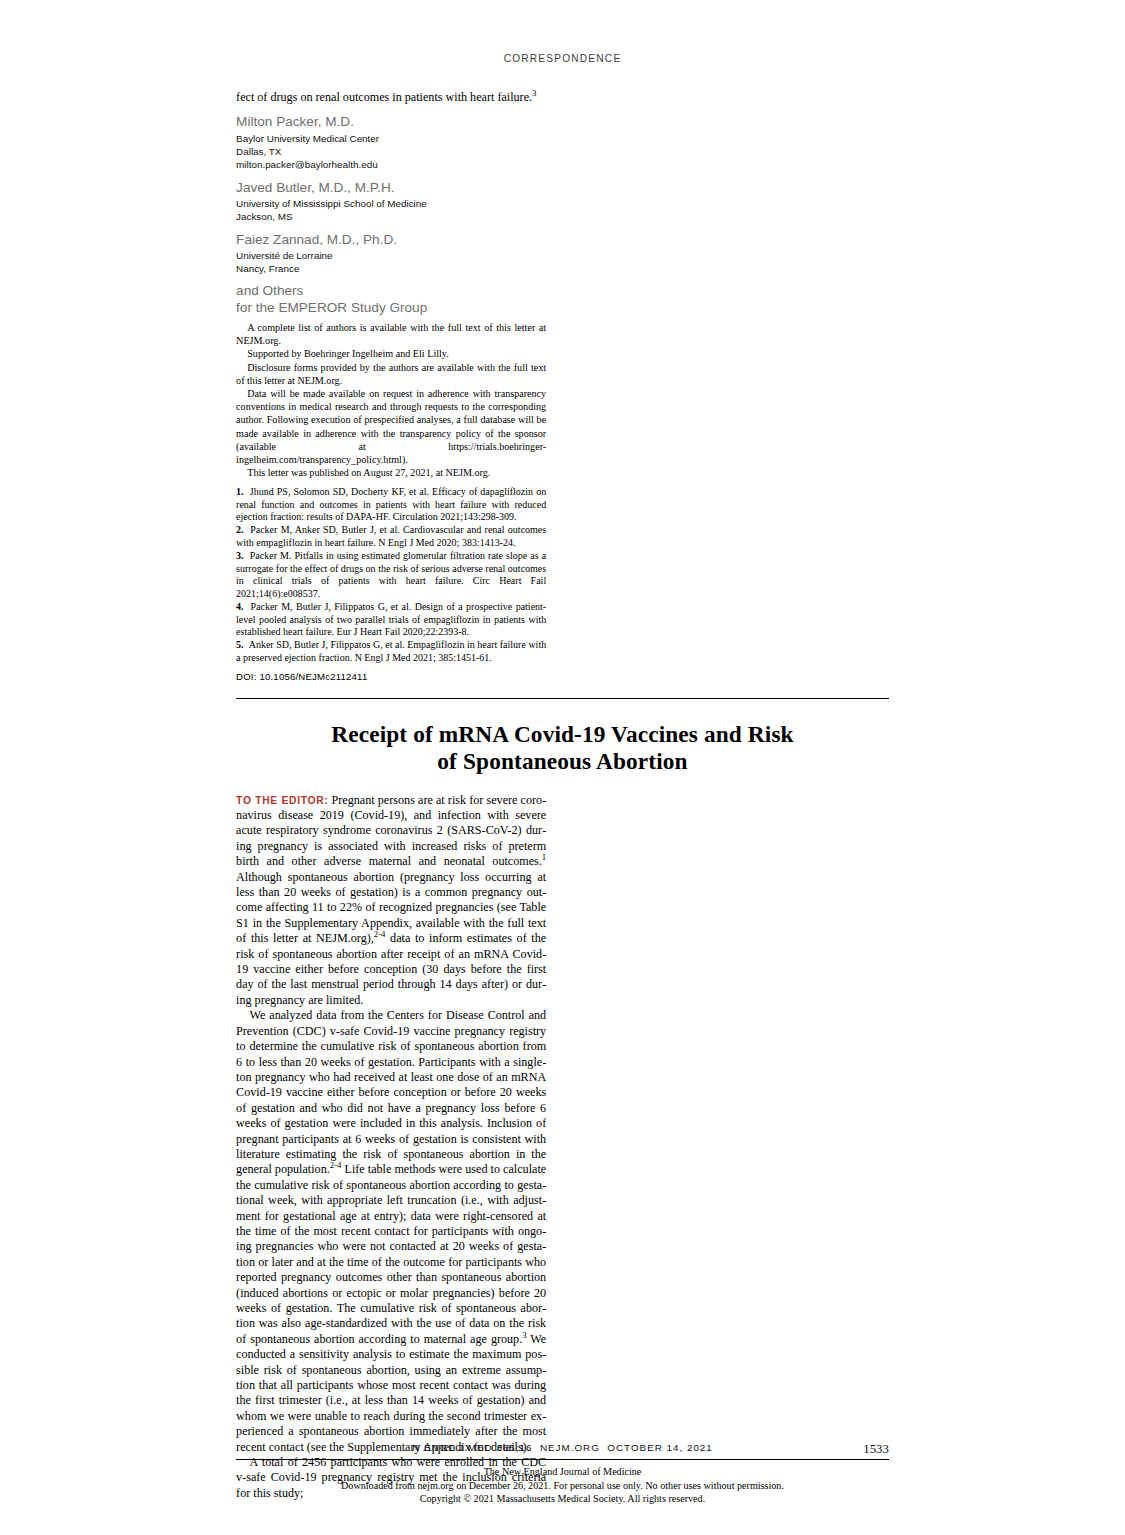CORRESPONDENCE
fect of drugs on renal outcomes in patients with heart failure.3
Milton Packer, M.D.
Baylor University Medical Center
Dallas, TX
milton.packer@baylorhealth.edu
Javed Butler, M.D., M.P.H.
University of Mississippi School of Medicine
Jackson, MS
Faiez Zannad, M.D., Ph.D.
Université de Lorraine
Nancy, France
and Others
for the EMPEROR Study Group
A complete list of authors is available with the full text of this letter at NEJM.org.
Supported by Boehringer Ingelheim and Eli Lilly.
Disclosure forms provided by the authors are available with the full text of this letter at NEJM.org.
Data will be made available on request in adherence with transparency conventions in medical research and through requests to the corresponding author. Following execution of prespecified analyses, a full database will be made available in adherence with the transparency policy of the sponsor (available at https://trials.boehringer-ingelheim.com/transparency_policy.html).
This letter was published on August 27, 2021, at NEJM.org.
1. Jhund PS, Solomon SD, Docherty KF, et al. Efficacy of dapagliflozin on renal function and outcomes in patients with heart failure with reduced ejection fraction: results of DAPA-HF. Circulation 2021;143:298-309.
2. Packer M, Anker SD, Butler J, et al. Cardiovascular and renal outcomes with empagliflozin in heart failure. N Engl J Med 2020; 383:1413-24.
3. Packer M. Pitfalls in using estimated glomerular filtration rate slope as a surrogate for the effect of drugs on the risk of serious adverse renal outcomes in clinical trials of patients with heart failure. Circ Heart Fail 2021;14(6):e008537.
4. Packer M, Butler J, Filippatos G, et al. Design of a prospective patient-level pooled analysis of two parallel trials of empagliflozin in patients with established heart failure. Eur J Heart Fail 2020;22:2393-8.
5. Anker SD, Butler J, Filippatos G, et al. Empagliflozin in heart failure with a preserved ejection fraction. N Engl J Med 2021; 385:1451-61.
DOI: 10.1056/NEJMc2112411
Receipt of mRNA Covid-19 Vaccines and Risk
of Spontaneous Abortion
TO THE EDITOR: Pregnant persons are at risk for severe coronavirus disease 2019 (Covid-19), and infection with severe acute respiratory syndrome coronavirus 2 (SARS-CoV-2) during pregnancy is associated with increased risks of preterm birth and other adverse maternal and neonatal outcomes.1 Although spontaneous abortion (pregnancy loss occurring at less than 20 weeks of gestation) is a common pregnancy outcome affecting 11 to 22% of recognized pregnancies (see Table S1 in the Supplementary Appendix, available with the full text of this letter at NEJM.org),2-4 data to inform estimates of the risk of spontaneous abortion after receipt of an mRNA Covid-19 vaccine either before conception (30 days before the first day of the last menstrual period through 14 days after) or during pregnancy are limited.
We analyzed data from the Centers for Disease Control and Prevention (CDC) v-safe Covid-19 vaccine pregnancy registry to determine the cumulative risk of spontaneous abortion from 6 to less than 20 weeks of gestation. Participants with a singleton pregnancy who had received at least one dose of an mRNA Covid-19 vaccine either before conception or before 20 weeks of gestation and who did not have a pregnancy loss before 6 weeks of gestation were included in this analysis. Inclusion of pregnant participants at 6 weeks of gestation is consistent with literature estimating the risk of spontaneous abortion in the general population.2-4 Life table methods were used to calculate the cumulative risk of spontaneous abortion according to gestational week, with appropriate left truncation (i.e., with adjustment for gestational age at entry); data were right-censored at the time of the most recent contact for participants with ongoing pregnancies who were not contacted at 20 weeks of gestation or later and at the time of the outcome for participants who reported pregnancy outcomes other than spontaneous abortion (induced abortions or ectopic or molar pregnancies) before 20 weeks of gestation. The cumulative risk of spontaneous abortion was also age-standardized with the use of data on the risk of spontaneous abortion according to maternal age group.3 We conducted a sensitivity analysis to estimate the maximum possible risk of spontaneous abortion, using an extreme assumption that all participants whose most recent contact was during the first trimester (i.e., at less than 14 weeks of gestation) and whom we were unable to reach during the second trimester experienced a spontaneous abortion immediately after the most recent contact (see the Supplementary Appendix for details).
A total of 2456 participants who were enrolled in the CDC v-safe Covid-19 pregnancy registry met the inclusion criteria for this study;
N ENGL J MED 385;16 NEJM.ORG OCTOBER 14, 2021 1533
The New England Journal of Medicine
Downloaded from nejm.org on December 26, 2021. For personal use only. No other uses without permission.
Copyright © 2021 Massachusetts Medical Society. All rights reserved.